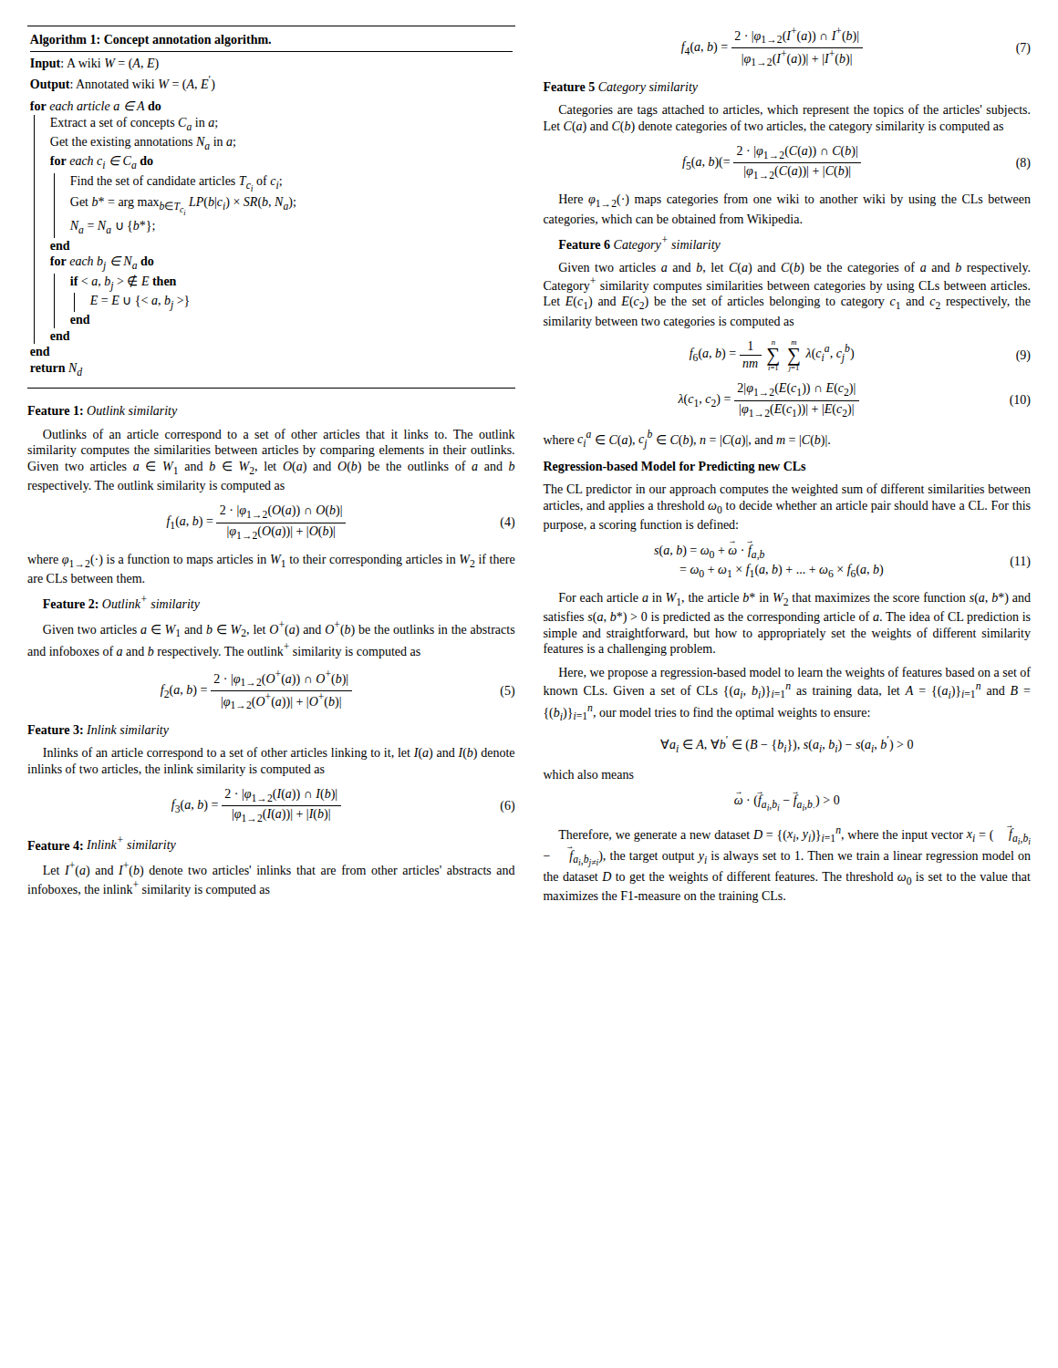Algorithm 1: Concept annotation algorithm.
Input: A wiki W = (A, E)
Output: Annotated wiki W = (A, E′)
for each article a ∈ A do
Extract a set of concepts Ca in a;
Get the existing annotations Na in a;
for each ci ∈ Ca do
Find the set of candidate articles Tci of ci;
Get b* = arg maxb∈Tci LP(b|ci) × SR(b, Na);
Na = Na ∪ {b*};
end
for each bj ∈ Na do
if < a, bj > ∉ E then
E = E ∪ {< a, bj >}
end
end
end
return Nd
Feature 1: Outlink similarity
Outlinks of an article correspond to a set of other articles that it links to. The outlink similarity computes the similarities between articles by comparing elements in their outlinks. Given two articles a ∈ W1 and b ∈ W2, let O(a) and O(b) be the outlinks of a and b respectively. The outlink similarity is computed as
f1(a, b) = 2 · |φ1→2(O(a)) ∩ O(b)| |φ1→2(O(a))| + |O(b)|
(4)
where φ1→2(·) is a function to maps articles in W1 to their corresponding articles in W2 if there are CLs between them.
Feature 2: Outlink+ similarity
Given two articles a ∈ W1 and b ∈ W2, let O+(a) and O+(b) be the outlinks in the abstracts and infoboxes of a and b respectively. The outlink+ similarity is computed as
f2(a, b) = 2 · |φ1→2(O+(a)) ∩ O+(b)| |φ1→2(O+(a))| + |O+(b)|
(5)
Feature 3: Inlink similarity
Inlinks of an article correspond to a set of other articles linking to it, let I(a) and I(b) denote inlinks of two articles, the inlink similarity is computed as
f3(a, b) = 2 · |φ1→2(I(a)) ∩ I(b)| |φ1→2(I(a))| + |I(b)|
(6)
Feature 4: Inlink+ similarity
Let I+(a) and I+(b) denote two articles' inlinks that are from other articles' abstracts and infoboxes, the inlink+ similarity is computed as
f4(a, b) = 2 · |φ1→2(I+(a)) ∩ I+(b)| |φ1→2(I+(a))| + |I+(b)|
(7)
Feature 5 Category similarity
Categories are tags attached to articles, which represent the topics of the articles' subjects. Let C(a) and C(b) denote categories of two articles, the category similarity is computed as
f5(a, b)(= 2 · |φ1→2(C(a)) ∩ C(b)| |φ1→2(C(a))| + |C(b)|
(8)
Here φ1→2(·) maps categories from one wiki to another wiki by using the CLs between categories, which can be obtained from Wikipedia.
Feature 6 Category+ similarity
Given two articles a and b, let C(a) and C(b) be the categories of a and b respectively. Category+ similarity computes similarities between categories by using CLs between articles. Let E(c1) and E(c2) be the set of articles belonging to category c1 and c2 respectively, the similarity between two categories is computed as
f6(a, b) = 1 nm n ∑ i=1 m ∑ j=1 λ(cia, cjb)
(9)
λ(c1, c2) = 2|φ1→2(E(c1)) ∩ E(c2)| |φ1→2(E(c1))| + |E(c2)|
(10)
where cia ∈ C(a), cjb ∈ C(b), n = |C(a)|, and m = |C(b)|.
Regression-based Model for Predicting new CLs
The CL predictor in our approach computes the weighted sum of different similarities between articles, and applies a threshold ω0 to decide whether an article pair should have a CL. For this purpose, a scoring function is defined:
s(a, b) = ω0 + ω · fa,b
= ω0 + ω1 × f1(a, b) + ... + ω6 × f6(a, b)
(11)
For each article a in W1, the article b* in W2 that maximizes the score function s(a, b*) and satisfies s(a, b*) > 0 is predicted as the corresponding article of a. The idea of CL prediction is simple and straightforward, but how to appropriately set the weights of different similarity features is a challenging problem.
Here, we propose a regression-based model to learn the weights of features based on a set of known CLs. Given a set of CLs {(ai, bi)}i=1n as training data, let A = {(ai)}i=1n and B = {(bi)}i=1n, our model tries to find the optimal weights to ensure:
∀ai ∈ A, ∀b′ ∈ (B − {bi}), s(ai, bi) − s(ai, b′) > 0
which also means
ω · (fai,bi − fai,b·) > 0
Therefore, we generate a new dataset D = {(xi, yi)}i=1n, where the input vector xi = (fai,bi − fai,bj≠i), the target output yi is always set to 1. Then we train a linear regression model on the dataset D to get the weights of different features. The threshold ω0 is set to the value that maximizes the F1-measure on the training CLs.